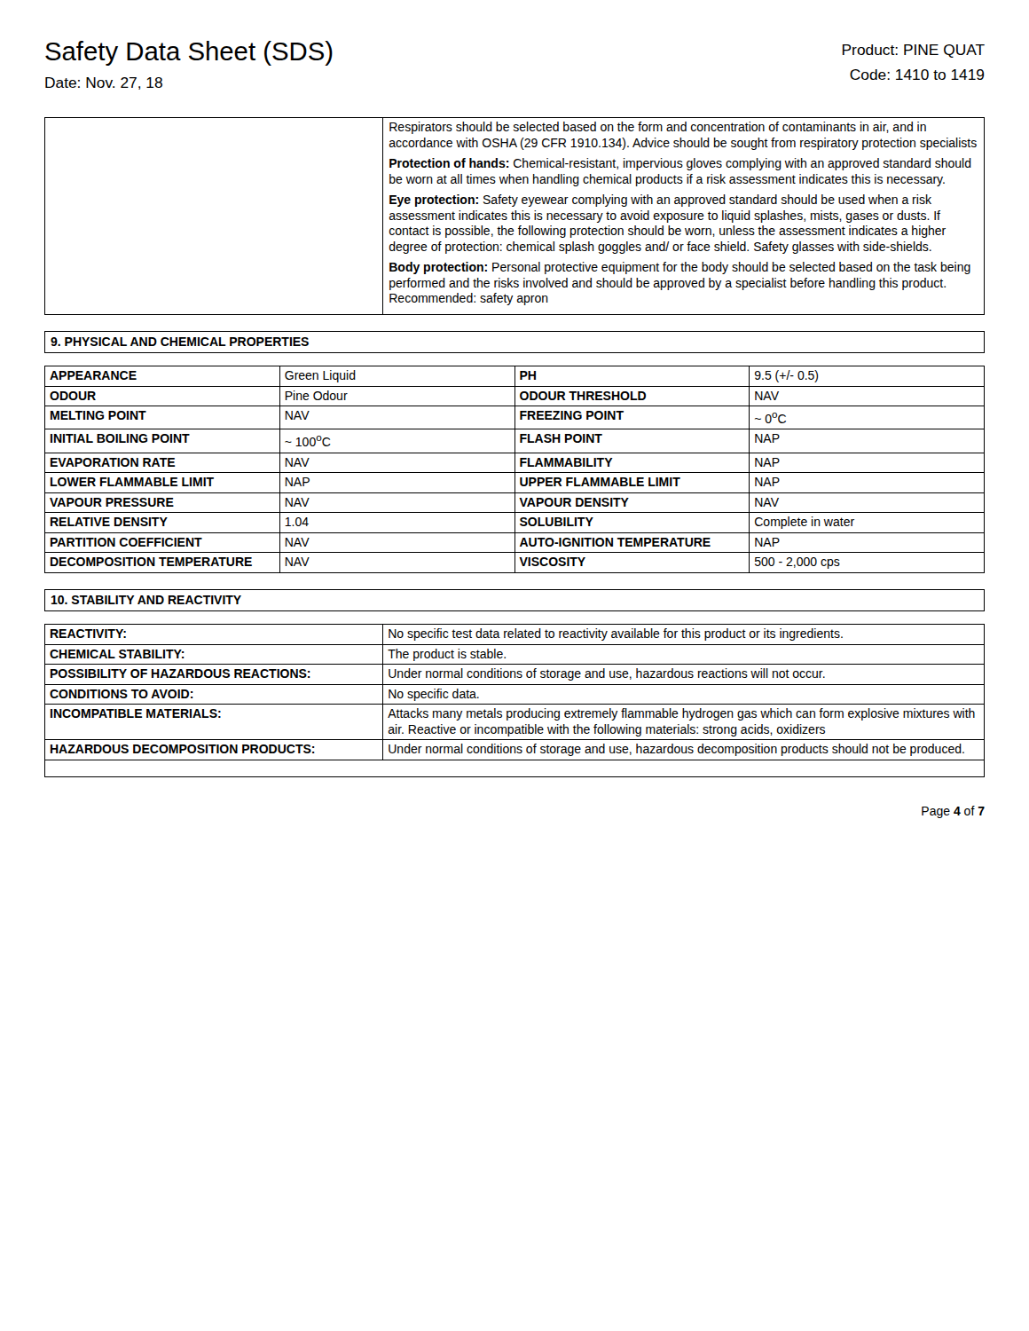Safety Data Sheet (SDS)
Date: Nov. 27, 18
Product: PINE QUAT
Code: 1410 to 1419
| | Respirators should be selected based on the form and concentration of contaminants in air, and in accordance with OSHA (29 CFR 1910.134). Advice should be sought from respiratory protection specialists Protection of hands: Chemical-resistant, impervious gloves complying with an approved standard should be worn at all times when handling chemical products if a risk assessment indicates this is necessary. Eye protection: Safety eyewear complying with an approved standard should be used when a risk assessment indicates this is necessary to avoid exposure to liquid splashes, mists, gases or dusts. If contact is possible, the following protection should be worn, unless the assessment indicates a higher degree of protection: chemical splash goggles and/ or face shield. Safety glasses with side-shields. Body protection: Personal protective equipment for the body should be selected based on the task being performed and the risks involved and should be approved by a specialist before handling this product. Recommended: safety apron |
9. PHYSICAL AND CHEMICAL PROPERTIES
| APPEARANCE | Green Liquid | PH | 9.5 (+/- 0.5) |
| ODOUR | Pine Odour | ODOUR THRESHOLD | NAV |
| MELTING POINT | NAV | FREEZING POINT | ~ 0 o C |
| INITIAL BOILING POINT | ~ 100 o C | FLASH POINT | NAP |
| EVAPORATION RATE | NAV | FLAMMABILITY | NAP |
| LOWER FLAMMABLE LIMIT | NAP | UPPER FLAMMABLE LIMIT | NAP |
| VAPOUR PRESSURE | NAV | VAPOUR DENSITY | NAV |
| RELATIVE DENSITY | 1.04 | SOLUBILITY | Complete in water |
| PARTITION COEFFICIENT | NAV | AUTO-IGNITION TEMPERATURE | NAP |
| DECOMPOSITION TEMPERATURE | NAV | VISCOSITY | 500 - 2,000 cps |
10. STABILITY AND REACTIVITY
| REACTIVITY: | No specific test data related to reactivity available for this product or its ingredients. |
| CHEMICAL STABILITY: | The product is stable. |
| POSSIBILITY OF HAZARDOUS REACTIONS: | Under normal conditions of storage and use, hazardous reactions will not occur. |
| CONDITIONS TO AVOID: | No specific data. |
| INCOMPATIBLE MATERIALS: | Attacks many metals producing extremely flammable hydrogen gas which can form explosive mixtures with air. Reactive or incompatible with the following materials: strong acids, oxidizers |
| HAZARDOUS DECOMPOSITION PRODUCTS: | Under normal conditions of storage and use, hazardous decomposition products should not be produced. |
Page 4 of 7